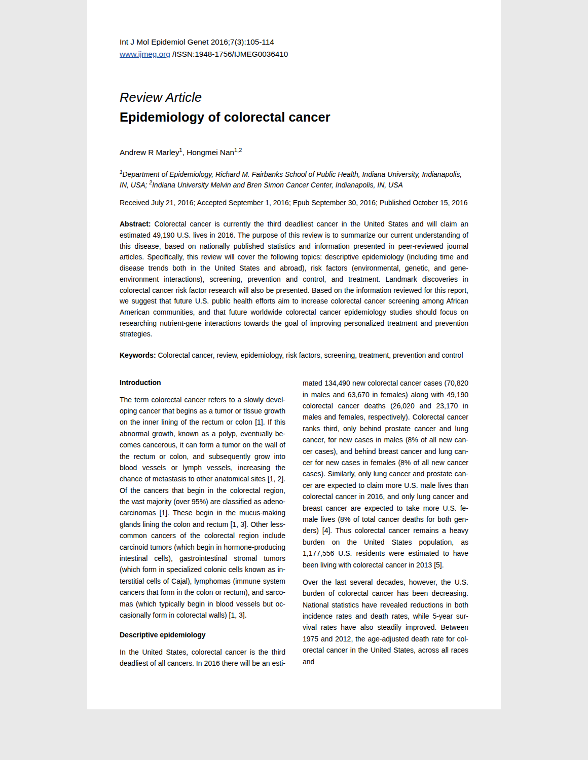Int J Mol Epidemiol Genet 2016;7(3):105-114
www.ijmeg.org /ISSN:1948-1756/IJMEG0036410
Review Article
Epidemiology of colorectal cancer
Andrew R Marley1, Hongmei Nan1,2
1Department of Epidemiology, Richard M. Fairbanks School of Public Health, Indiana University, Indianapolis, IN, USA; 2Indiana University Melvin and Bren Simon Cancer Center, Indianapolis, IN, USA
Received July 21, 2016; Accepted September 1, 2016; Epub September 30, 2016; Published October 15, 2016
Abstract: Colorectal cancer is currently the third deadliest cancer in the United States and will claim an estimated 49,190 U.S. lives in 2016. The purpose of this review is to summarize our current understanding of this disease, based on nationally published statistics and information presented in peer-reviewed journal articles. Specifically, this review will cover the following topics: descriptive epidemiology (including time and disease trends both in the United States and abroad), risk factors (environmental, genetic, and gene-environment interactions), screening, prevention and control, and treatment. Landmark discoveries in colorectal cancer risk factor research will also be presented. Based on the information reviewed for this report, we suggest that future U.S. public health efforts aim to increase colorectal cancer screening among African American communities, and that future worldwide colorectal cancer epidemiology studies should focus on researching nutrient-gene interactions towards the goal of improving personalized treatment and prevention strategies.
Keywords: Colorectal cancer, review, epidemiology, risk factors, screening, treatment, prevention and control
Introduction
The term colorectal cancer refers to a slowly developing cancer that begins as a tumor or tissue growth on the inner lining of the rectum or colon [1]. If this abnormal growth, known as a polyp, eventually becomes cancerous, it can form a tumor on the wall of the rectum or colon, and subsequently grow into blood vessels or lymph vessels, increasing the chance of metastasis to other anatomical sites [1, 2]. Of the cancers that begin in the colorectal region, the vast majority (over 95%) are classified as adenocarcinomas [1]. These begin in the mucus-making glands lining the colon and rectum [1, 3]. Other less-common cancers of the colorectal region include carcinoid tumors (which begin in hormone-producing intestinal cells), gastrointestinal stromal tumors (which form in specialized colonic cells known as interstitial cells of Cajal), lymphomas (immune system cancers that form in the colon or rectum), and sarcomas (which typically begin in blood vessels but occasionally form in colorectal walls) [1, 3].
Descriptive epidemiology
In the United States, colorectal cancer is the third deadliest of all cancers. In 2016 there will be an estimated 134,490 new colorectal cancer cases (70,820 in males and 63,670 in females) along with 49,190 colorectal cancer deaths (26,020 and 23,170 in males and females, respectively). Colorectal cancer ranks third, only behind prostate cancer and lung cancer, for new cases in males (8% of all new cancer cases), and behind breast cancer and lung cancer for new cases in females (8% of all new cancer cases). Similarly, only lung cancer and prostate cancer are expected to claim more U.S. male lives than colorectal cancer in 2016, and only lung cancer and breast cancer are expected to take more U.S. female lives (8% of total cancer deaths for both genders) [4]. Thus colorectal cancer remains a heavy burden on the United States population, as 1,177,556 U.S. residents were estimated to have been living with colorectal cancer in 2013 [5].
Over the last several decades, however, the U.S. burden of colorectal cancer has been decreasing. National statistics have revealed reductions in both incidence rates and death rates, while 5-year survival rates have also steadily improved. Between 1975 and 2012, the age-adjusted death rate for colorectal cancer in the United States, across all races and